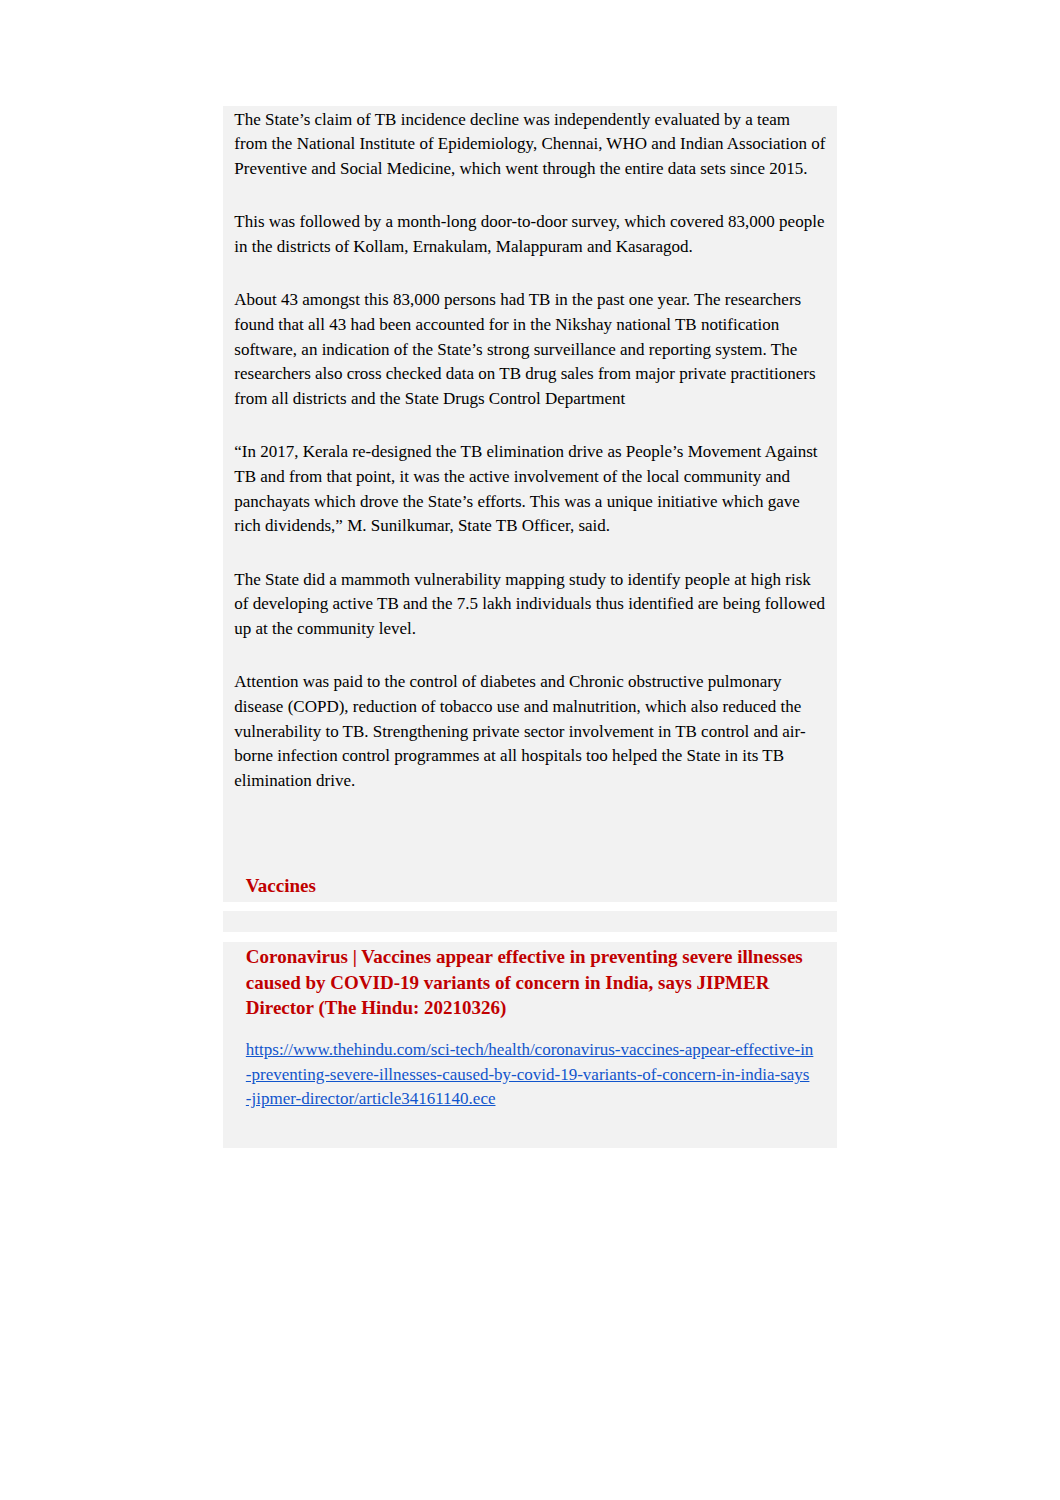The State’s claim of TB incidence decline was independently evaluated by a team from the National Institute of Epidemiology, Chennai, WHO and Indian Association of Preventive and Social Medicine, which went through the entire data sets since 2015.
This was followed by a month-long door-to-door survey, which covered 83,000 people in the districts of Kollam, Ernakulam, Malappuram and Kasaragod.
About 43 amongst this 83,000 persons had TB in the past one year. The researchers found that all 43 had been accounted for in the Nikshay national TB notification software, an indication of the State’s strong surveillance and reporting system. The researchers also cross checked data on TB drug sales from major private practitioners from all districts and the State Drugs Control Department
“In 2017, Kerala re-designed the TB elimination drive as People’s Movement Against TB and from that point, it was the active involvement of the local community and panchayats which drove the State’s efforts. This was a unique initiative which gave rich dividends,” M. Sunilkumar, State TB Officer, said.
The State did a mammoth vulnerability mapping study to identify people at high risk of developing active TB and the 7.5 lakh individuals thus identified are being followed up at the community level.
Attention was paid to the control of diabetes and Chronic obstructive pulmonary disease (COPD), reduction of tobacco use and malnutrition, which also reduced the vulnerability to TB. Strengthening private sector involvement in TB control and air-borne infection control programmes at all hospitals too helped the State in its TB elimination drive.
Vaccines
Coronavirus | Vaccines appear effective in preventing severe illnesses caused by COVID-19 variants of concern in India, says JIPMER Director (The Hindu: 20210326)
https://www.thehindu.com/sci-tech/health/coronavirus-vaccines-appear-effective-in-preventing-severe-illnesses-caused-by-covid-19-variants-of-concern-in-india-says-jipmer-director/article34161140.ece